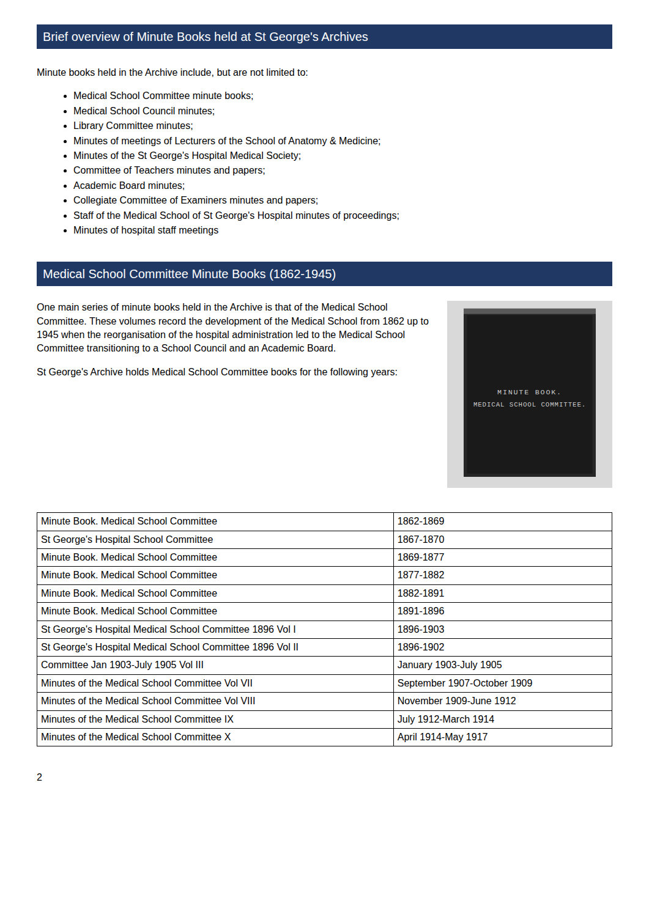Brief overview of Minute Books held at St George's Archives
Minute books held in the Archive include, but are not limited to:
Medical School Committee minute books;
Medical School Council minutes;
Library Committee minutes;
Minutes of meetings of Lecturers of the School of Anatomy & Medicine;
Minutes of the St George's Hospital Medical Society;
Committee of Teachers minutes and papers;
Academic Board minutes;
Collegiate Committee of Examiners minutes and papers;
Staff of the Medical School of St George's Hospital minutes of proceedings;
Minutes of hospital staff meetings
Medical School Committee Minute Books (1862-1945)
One main series of minute books held in the Archive is that of the Medical School Committee. These volumes record the development of the Medical School from 1862 up to 1945 when the reorganisation of the hospital administration led to the Medical School Committee transitioning to a School Council and an Academic Board.
St George's Archive holds Medical School Committee books for the following years:
| Minute Book. Medical School Committee | 1862-1869 |
| St George's Hospital School Committee | 1867-1870 |
| Minute Book. Medical School Committee | 1869-1877 |
| Minute Book. Medical School Committee | 1877-1882 |
| Minute Book. Medical School Committee | 1882-1891 |
| Minute Book. Medical School Committee | 1891-1896 |
| St George's Hospital Medical School Committee 1896 Vol I | 1896-1903 |
| St George's Hospital Medical School Committee 1896 Vol II | 1896-1902 |
| Committee Jan 1903-July 1905 Vol III | January 1903-July 1905 |
| Minutes of the Medical School Committee Vol VII | September 1907-October 1909 |
| Minutes of the Medical School Committee Vol VIII | November 1909-June 1912 |
| Minutes of the Medical School Committee IX | July 1912-March 1914 |
| Minutes of the Medical School Committee X | April 1914-May 1917 |
2